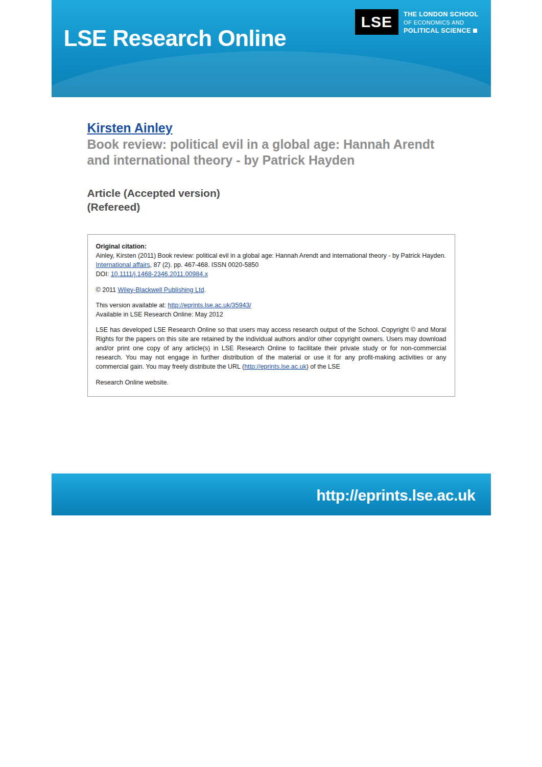LSE Research Online
LSE
THE LONDON SCHOOL
of ECONOMICS AND
POLITICAL SCIENCE
Kirsten Ainley
Book review: political evil in a global age: Hannah Arendt and international theory - by Patrick Hayden
Article (Accepted version)
(Refereed)
Original citation:
Ainley, Kirsten (2011) Book review: political evil in a global age: Hannah Arendt and international theory - by Patrick Hayden. International affairs, 87 (2). pp. 467-468. ISSN 0020-5850
DOI: 10.1111/j.1468-2346.2011.00984.x
© 2011 Wiley-Blackwell Publishing Ltd.
This version available at: http://eprints.lse.ac.uk/35943/
Available in LSE Research Online: May 2012
LSE has developed LSE Research Online so that users may access research output of the School. Copyright © and Moral Rights for the papers on this site are retained by the individual authors and/or other copyright owners. Users may download and/or print one copy of any article(s) in LSE Research Online to facilitate their private study or for non-commercial research. You may not engage in further distribution of the material or use it for any profit-making activities or any commercial gain. You may freely distribute the URL (http://eprints.lse.ac.uk) of the LSE
Research Online website.
http://eprints.lse.ac.uk